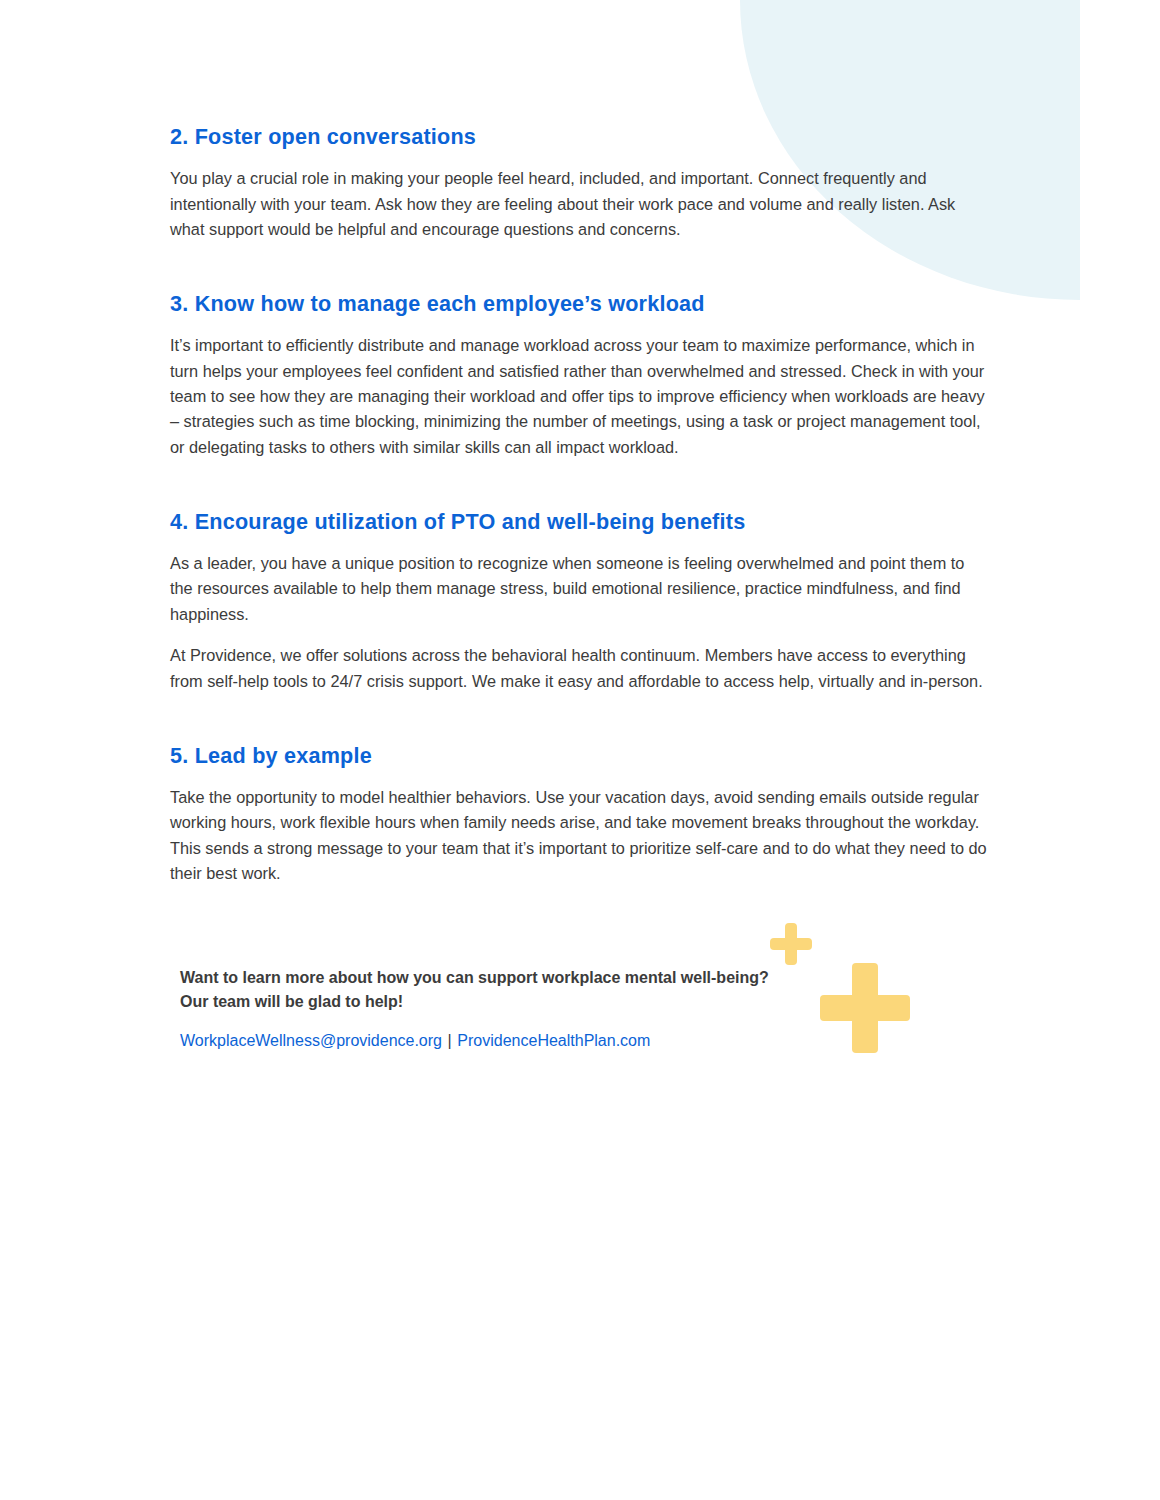2. Foster open conversations
You play a crucial role in making your people feel heard, included, and important. Connect frequently and intentionally with your team. Ask how they are feeling about their work pace and volume and really listen. Ask what support would be helpful and encourage questions and concerns.
3. Know how to manage each employee’s workload
It’s important to efficiently distribute and manage workload across your team to maximize performance, which in turn helps your employees feel confident and satisfied rather than overwhelmed and stressed. Check in with your team to see how they are managing their workload and offer tips to improve efficiency when workloads are heavy – strategies such as time blocking, minimizing the number of meetings, using a task or project management tool, or delegating tasks to others with similar skills can all impact workload.
4. Encourage utilization of PTO and well-being benefits
As a leader, you have a unique position to recognize when someone is feeling overwhelmed and point them to the resources available to help them manage stress, build emotional resilience, practice mindfulness, and find happiness.
At Providence, we offer solutions across the behavioral health continuum. Members have access to everything from self-help tools to 24/7 crisis support. We make it easy and affordable to access help, virtually and in-person.
5. Lead by example
Take the opportunity to model healthier behaviors. Use your vacation days, avoid sending emails outside regular working hours, work flexible hours when family needs arise, and take movement breaks throughout the workday. This sends a strong message to your team that it’s important to prioritize self-care and to do what they need to do their best work.
Want to learn more about how you can support workplace mental well-being?
Our team will be glad to help!
WorkplaceWellness@providence.org|ProvidenceHealthPlan.com